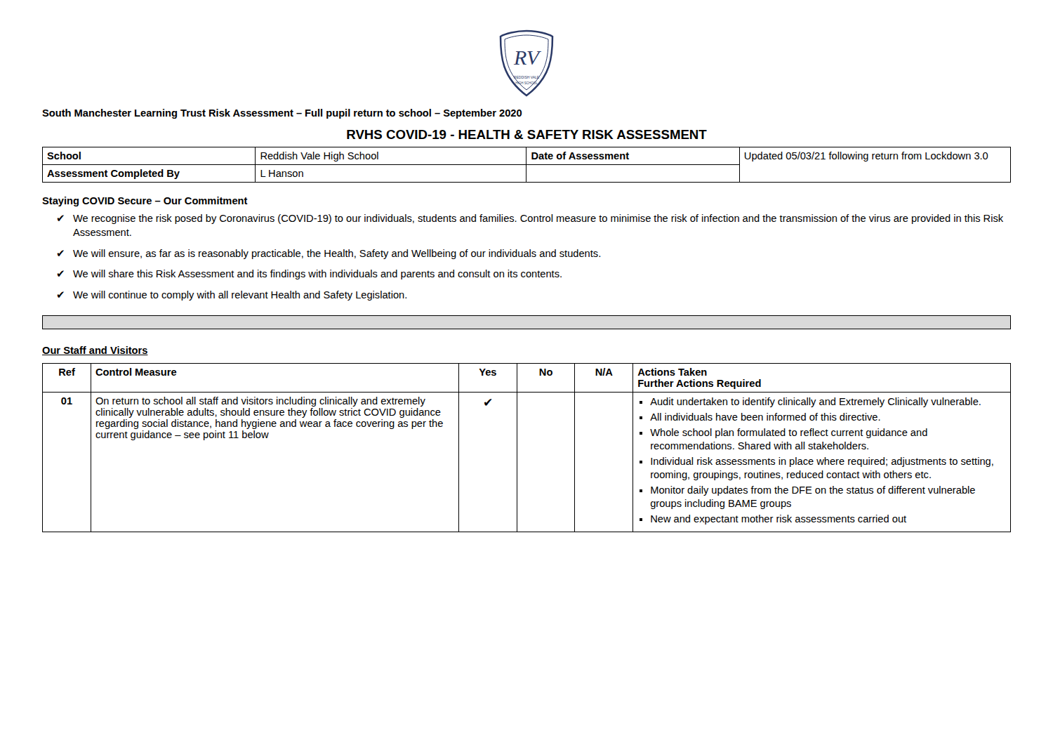RV REDDISH VALE HIGH SCHOOL
South Manchester Learning Trust Risk Assessment – Full pupil return to school – September 2020
RVHS COVID-19 - HEALTH & SAFETY RISK ASSESSMENT
| School | Reddish Vale High School | Date of Assessment | Updated 05/03/21 following return from Lockdown 3.0 |
| Assessment Completed By | L Hanson | |
Staying COVID Secure – Our Commitment
We recognise the risk posed by Coronavirus (COVID-19) to our individuals, students and families. Control measure to minimise the risk of infection and the transmission of the virus are provided in this Risk Assessment.
We will ensure, as far as is reasonably practicable, the Health, Safety and Wellbeing of our individuals and students.
We will share this Risk Assessment and its findings with individuals and parents and consult on its contents.
We will continue to comply with all relevant Health and Safety Legislation.
Our Staff and Visitors
| Ref | Control Measure | Yes | No | N/A | Actions Taken Further Actions Required |
| --- | --- | --- | --- | --- | --- |
| 01 | On return to school all staff and visitors including clinically and extremely clinically vulnerable adults, should ensure they follow strict COVID guidance regarding social distance, hand hygiene and wear a face covering as per the current guidance – see point 11 below | ✔ | | | Audit undertaken to identify clinically and Extremely Clinically vulnerable. All individuals have been informed of this directive. Whole school plan formulated to reflect current guidance and recommendations. Shared with all stakeholders. Individual risk assessments in place where required; adjustments to setting, rooming, groupings, routines, reduced contact with others etc. Monitor daily updates from the DFE on the status of different vulnerable groups including BAME groups New and expectant mother risk assessments carried out |